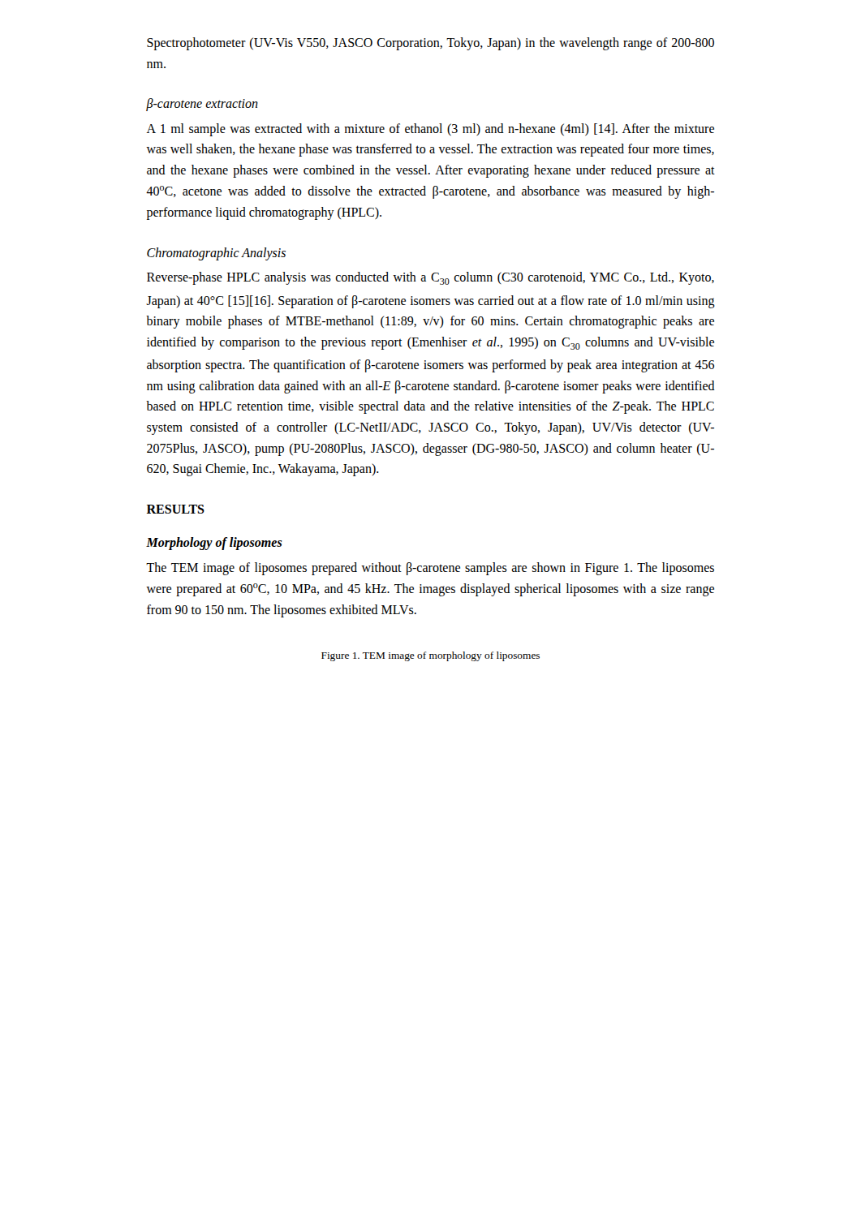Spectrophotometer (UV-Vis V550, JASCO Corporation, Tokyo, Japan) in the wavelength range of 200-800 nm.
β-carotene extraction
A 1 ml sample was extracted with a mixture of ethanol (3 ml) and n-hexane (4ml) [14]. After the mixture was well shaken, the hexane phase was transferred to a vessel. The extraction was repeated four more times, and the hexane phases were combined in the vessel. After evaporating hexane under reduced pressure at 40oC, acetone was added to dissolve the extracted β-carotene, and absorbance was measured by high-performance liquid chromatography (HPLC).
Chromatographic Analysis
Reverse-phase HPLC analysis was conducted with a C30 column (C30 carotenoid, YMC Co., Ltd., Kyoto, Japan) at 40°C [15][16]. Separation of β-carotene isomers was carried out at a flow rate of 1.0 ml/min using binary mobile phases of MTBE-methanol (11:89, v/v) for 60 mins. Certain chromatographic peaks are identified by comparison to the previous report (Emenhiser et al., 1995) on C30 columns and UV-visible absorption spectra. The quantification of β-carotene isomers was performed by peak area integration at 456 nm using calibration data gained with an all-E β-carotene standard. β-carotene isomer peaks were identified based on HPLC retention time, visible spectral data and the relative intensities of the Z-peak. The HPLC system consisted of a controller (LC-NetII/ADC, JASCO Co., Tokyo, Japan), UV/Vis detector (UV-2075Plus, JASCO), pump (PU-2080Plus, JASCO), degasser (DG-980-50, JASCO) and column heater (U-620, Sugai Chemie, Inc., Wakayama, Japan).
RESULTS
Morphology of liposomes
The TEM image of liposomes prepared without β-carotene samples are shown in Figure 1. The liposomes were prepared at 60oC, 10 MPa, and 45 kHz. The images displayed spherical liposomes with a size range from 90 to 150 nm. The liposomes exhibited MLVs.
Figure 1. TEM image of morphology of liposomes